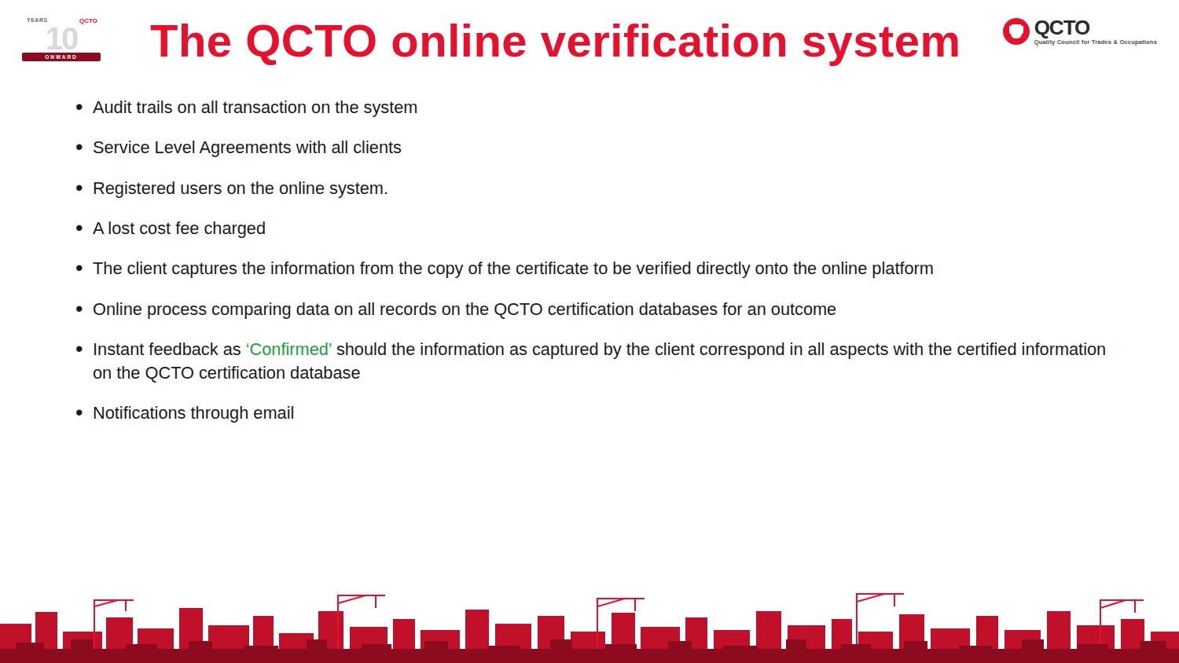YEARS QCTO 10 ONWARD
The QCTO online verification system
QCTO Quality Council for Trades & Occupations
Audit trails on all transaction on the system
Service Level Agreements with all clients
Registered users on the online system.
A lost cost fee charged
The client captures the information from the copy of the certificate to be verified directly onto the online platform
Online process comparing data on all records on the QCTO certification databases for an outcome
Instant feedback as ‘Confirmed’ should the information as captured by the client correspond in all aspects with the certified information on the QCTO certification database
Notifications through email